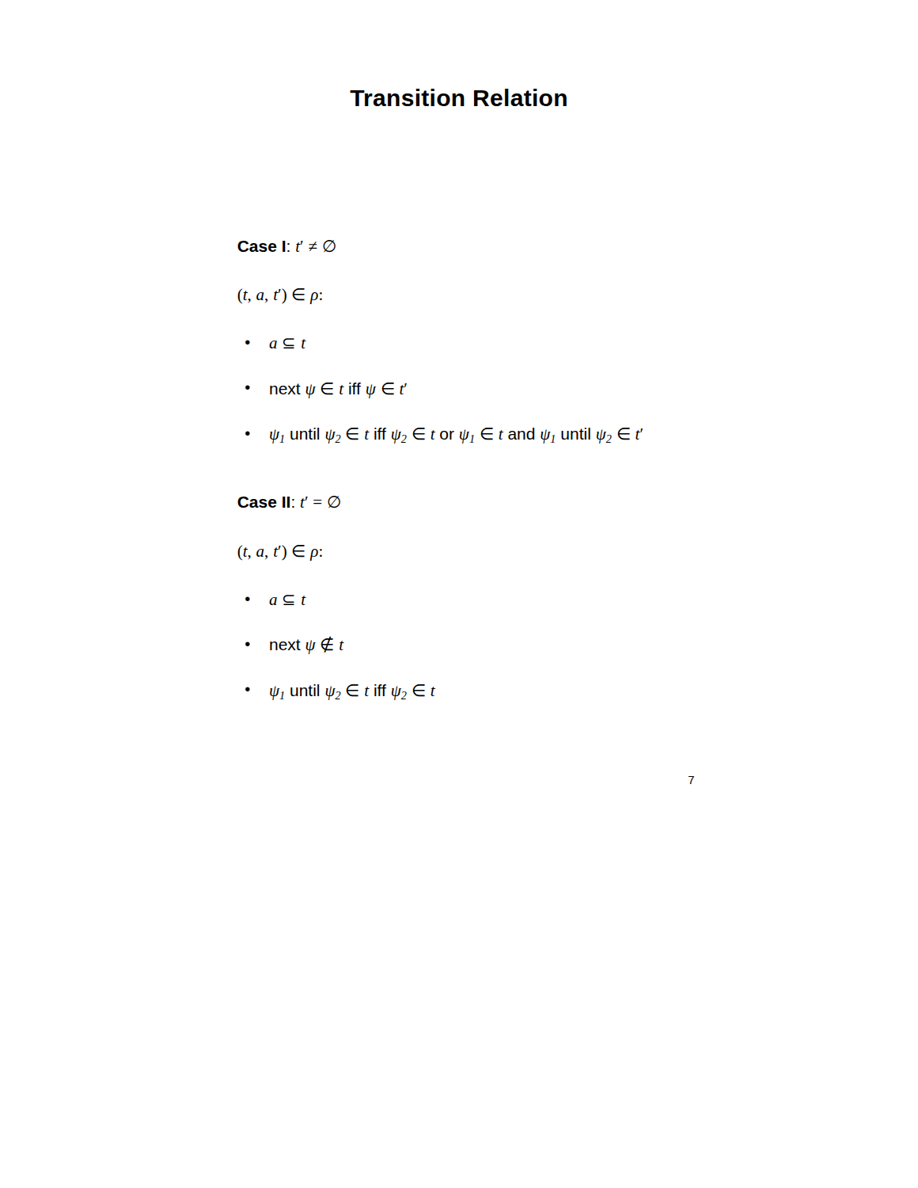Transition Relation
Case I: t′ ≠ ∅
(t, a, t′) ∈ ρ:
a ⊆ t
next ψ ∈ t iff ψ ∈ t′
ψ1 until ψ2 ∈ t iff ψ2 ∈ t or ψ1 ∈ t and ψ1 until ψ2 ∈ t′
Case II: t′ = ∅
(t, a, t′) ∈ ρ:
a ⊆ t
next ψ ∉ t
ψ1 until ψ2 ∈ t iff ψ2 ∈ t
7